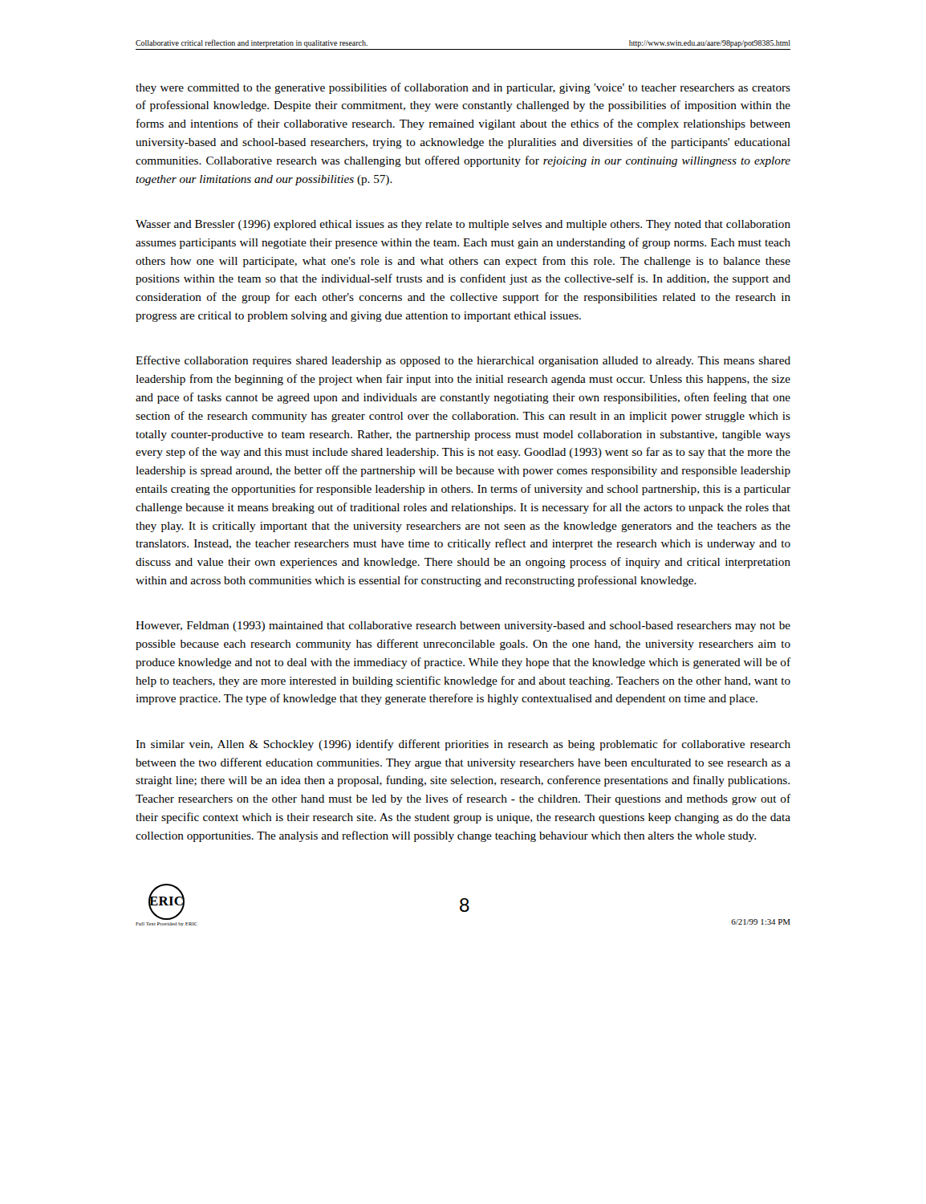Collaborative critical reflection and interpretation in qualitative research. http://www.swin.edu.au/aare/98pap/pot98385.html
they were committed to the generative possibilities of collaboration and in particular, giving 'voice' to teacher researchers as creators of professional knowledge. Despite their commitment, they were constantly challenged by the possibilities of imposition within the forms and intentions of their collaborative research. They remained vigilant about the ethics of the complex relationships between university-based and school-based researchers, trying to acknowledge the pluralities and diversities of the participants' educational communities. Collaborative research was challenging but offered opportunity for rejoicing in our continuing willingness to explore together our limitations and our possibilities (p. 57).
Wasser and Bressler (1996) explored ethical issues as they relate to multiple selves and multiple others. They noted that collaboration assumes participants will negotiate their presence within the team. Each must gain an understanding of group norms. Each must teach others how one will participate, what one's role is and what others can expect from this role. The challenge is to balance these positions within the team so that the individual-self trusts and is confident just as the collective-self is. In addition, the support and consideration of the group for each other's concerns and the collective support for the responsibilities related to the research in progress are critical to problem solving and giving due attention to important ethical issues.
Effective collaboration requires shared leadership as opposed to the hierarchical organisation alluded to already. This means shared leadership from the beginning of the project when fair input into the initial research agenda must occur. Unless this happens, the size and pace of tasks cannot be agreed upon and individuals are constantly negotiating their own responsibilities, often feeling that one section of the research community has greater control over the collaboration. This can result in an implicit power struggle which is totally counter-productive to team research. Rather, the partnership process must model collaboration in substantive, tangible ways every step of the way and this must include shared leadership. This is not easy. Goodlad (1993) went so far as to say that the more the leadership is spread around, the better off the partnership will be because with power comes responsibility and responsible leadership entails creating the opportunities for responsible leadership in others. In terms of university and school partnership, this is a particular challenge because it means breaking out of traditional roles and relationships. It is necessary for all the actors to unpack the roles that they play. It is critically important that the university researchers are not seen as the knowledge generators and the teachers as the translators. Instead, the teacher researchers must have time to critically reflect and interpret the research which is underway and to discuss and value their own experiences and knowledge. There should be an ongoing process of inquiry and critical interpretation within and across both communities which is essential for constructing and reconstructing professional knowledge.
However, Feldman (1993) maintained that collaborative research between university-based and school-based researchers may not be possible because each research community has different unreconcilable goals. On the one hand, the university researchers aim to produce knowledge and not to deal with the immediacy of practice. While they hope that the knowledge which is generated will be of help to teachers, they are more interested in building scientific knowledge for and about teaching. Teachers on the other hand, want to improve practice. The type of knowledge that they generate therefore is highly contextualised and dependent on time and place.
In similar vein, Allen & Schockley (1996) identify different priorities in research as being problematic for collaborative research between the two different education communities. They argue that university researchers have been enculturated to see research as a straight line; there will be an idea then a proposal, funding, site selection, research, conference presentations and finally publications. Teacher researchers on the other hand must be led by the lives of research - the children. Their questions and methods grow out of their specific context which is their research site. As the student group is unique, the research questions keep changing as do the data collection opportunities. The analysis and reflection will possibly change teaching behaviour which then alters the whole study.
ERIC
Full Text Provided by ERIC
8
6/21/99 1:34 PM